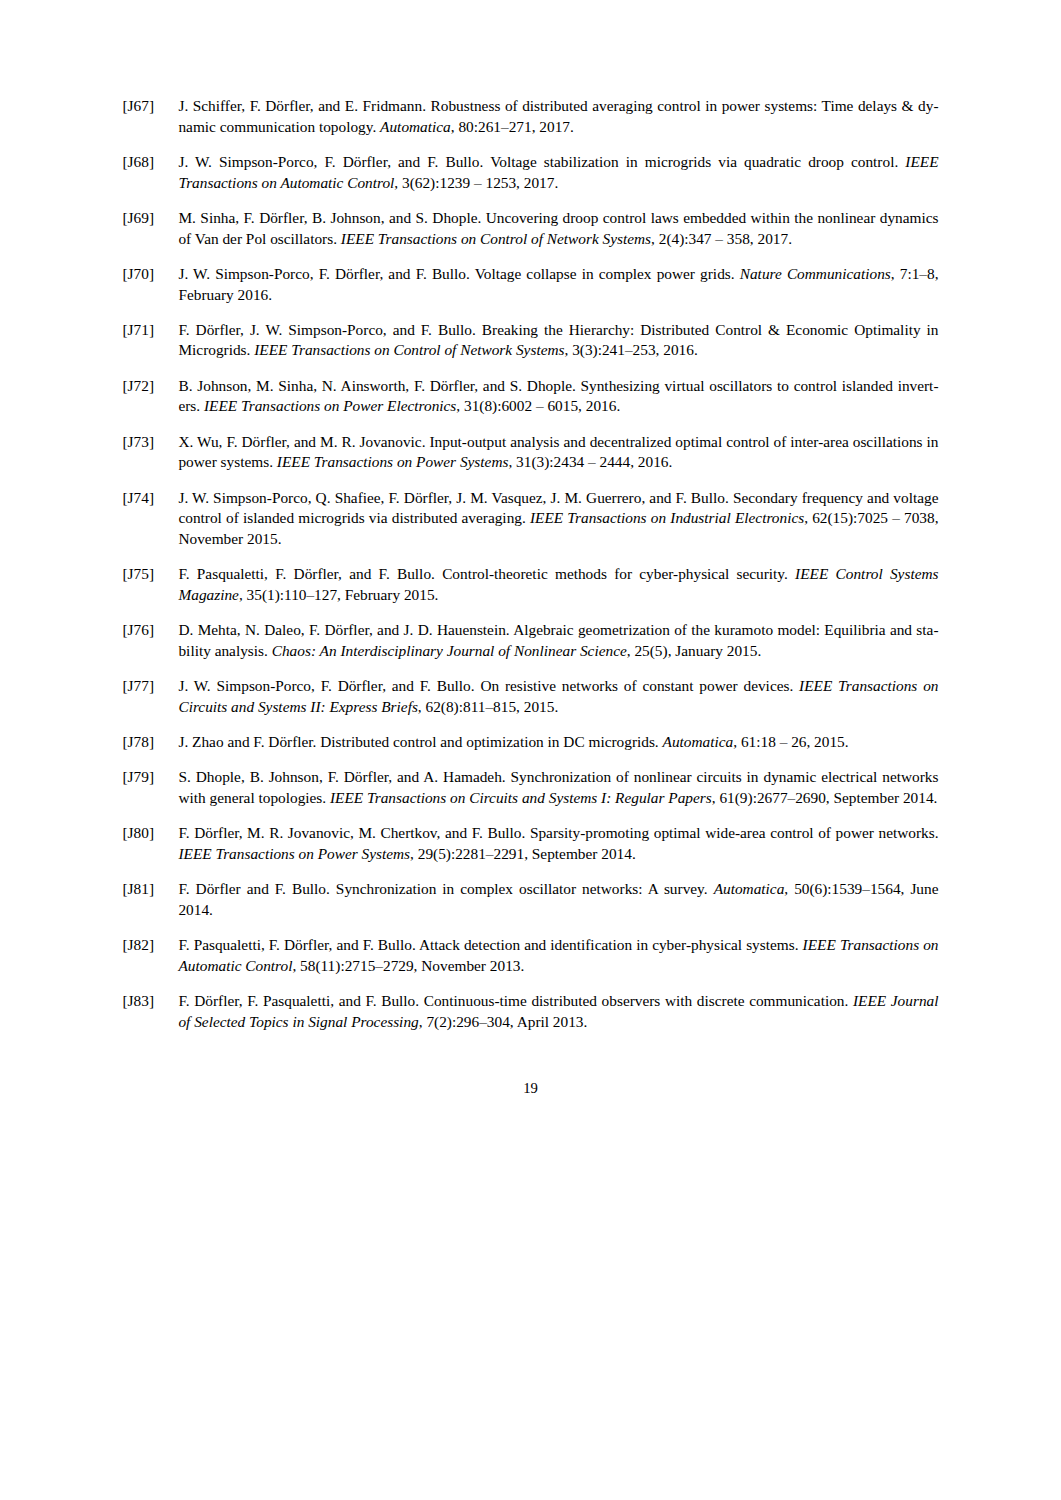[J67] J. Schiffer, F. Dörfler, and E. Fridmann. Robustness of distributed averaging control in power systems: Time delays & dynamic communication topology. Automatica, 80:261–271, 2017.
[J68] J. W. Simpson-Porco, F. Dörfler, and F. Bullo. Voltage stabilization in microgrids via quadratic droop control. IEEE Transactions on Automatic Control, 3(62):1239 – 1253, 2017.
[J69] M. Sinha, F. Dörfler, B. Johnson, and S. Dhople. Uncovering droop control laws embedded within the nonlinear dynamics of Van der Pol oscillators. IEEE Transactions on Control of Network Systems, 2(4):347 – 358, 2017.
[J70] J. W. Simpson-Porco, F. Dörfler, and F. Bullo. Voltage collapse in complex power grids. Nature Communications, 7:1–8, February 2016.
[J71] F. Dörfler, J. W. Simpson-Porco, and F. Bullo. Breaking the Hierarchy: Distributed Control & Economic Optimality in Microgrids. IEEE Transactions on Control of Network Systems, 3(3):241–253, 2016.
[J72] B. Johnson, M. Sinha, N. Ainsworth, F. Dörfler, and S. Dhople. Synthesizing virtual oscillators to control islanded inverters. IEEE Transactions on Power Electronics, 31(8):6002 – 6015, 2016.
[J73] X. Wu, F. Dörfler, and M. R. Jovanovic. Input-output analysis and decentralized optimal control of inter-area oscillations in power systems. IEEE Transactions on Power Systems, 31(3):2434 – 2444, 2016.
[J74] J. W. Simpson-Porco, Q. Shafiee, F. Dörfler, J. M. Vasquez, J. M. Guerrero, and F. Bullo. Secondary frequency and voltage control of islanded microgrids via distributed averaging. IEEE Transactions on Industrial Electronics, 62(15):7025 – 7038, November 2015.
[J75] F. Pasqualetti, F. Dörfler, and F. Bullo. Control-theoretic methods for cyber-physical security. IEEE Control Systems Magazine, 35(1):110–127, February 2015.
[J76] D. Mehta, N. Daleo, F. Dörfler, and J. D. Hauenstein. Algebraic geometrization of the kuramoto model: Equilibria and stability analysis. Chaos: An Interdisciplinary Journal of Nonlinear Science, 25(5), January 2015.
[J77] J. W. Simpson-Porco, F. Dörfler, and F. Bullo. On resistive networks of constant power devices. IEEE Transactions on Circuits and Systems II: Express Briefs, 62(8):811–815, 2015.
[J78] J. Zhao and F. Dörfler. Distributed control and optimization in DC microgrids. Automatica, 61:18 – 26, 2015.
[J79] S. Dhople, B. Johnson, F. Dörfler, and A. Hamadeh. Synchronization of nonlinear circuits in dynamic electrical networks with general topologies. IEEE Transactions on Circuits and Systems I: Regular Papers, 61(9):2677–2690, September 2014.
[J80] F. Dörfler, M. R. Jovanovic, M. Chertkov, and F. Bullo. Sparsity-promoting optimal wide-area control of power networks. IEEE Transactions on Power Systems, 29(5):2281–2291, September 2014.
[J81] F. Dörfler and F. Bullo. Synchronization in complex oscillator networks: A survey. Automatica, 50(6):1539–1564, June 2014.
[J82] F. Pasqualetti, F. Dörfler, and F. Bullo. Attack detection and identification in cyber-physical systems. IEEE Transactions on Automatic Control, 58(11):2715–2729, November 2013.
[J83] F. Dörfler, F. Pasqualetti, and F. Bullo. Continuous-time distributed observers with discrete communication. IEEE Journal of Selected Topics in Signal Processing, 7(2):296–304, April 2013.
19